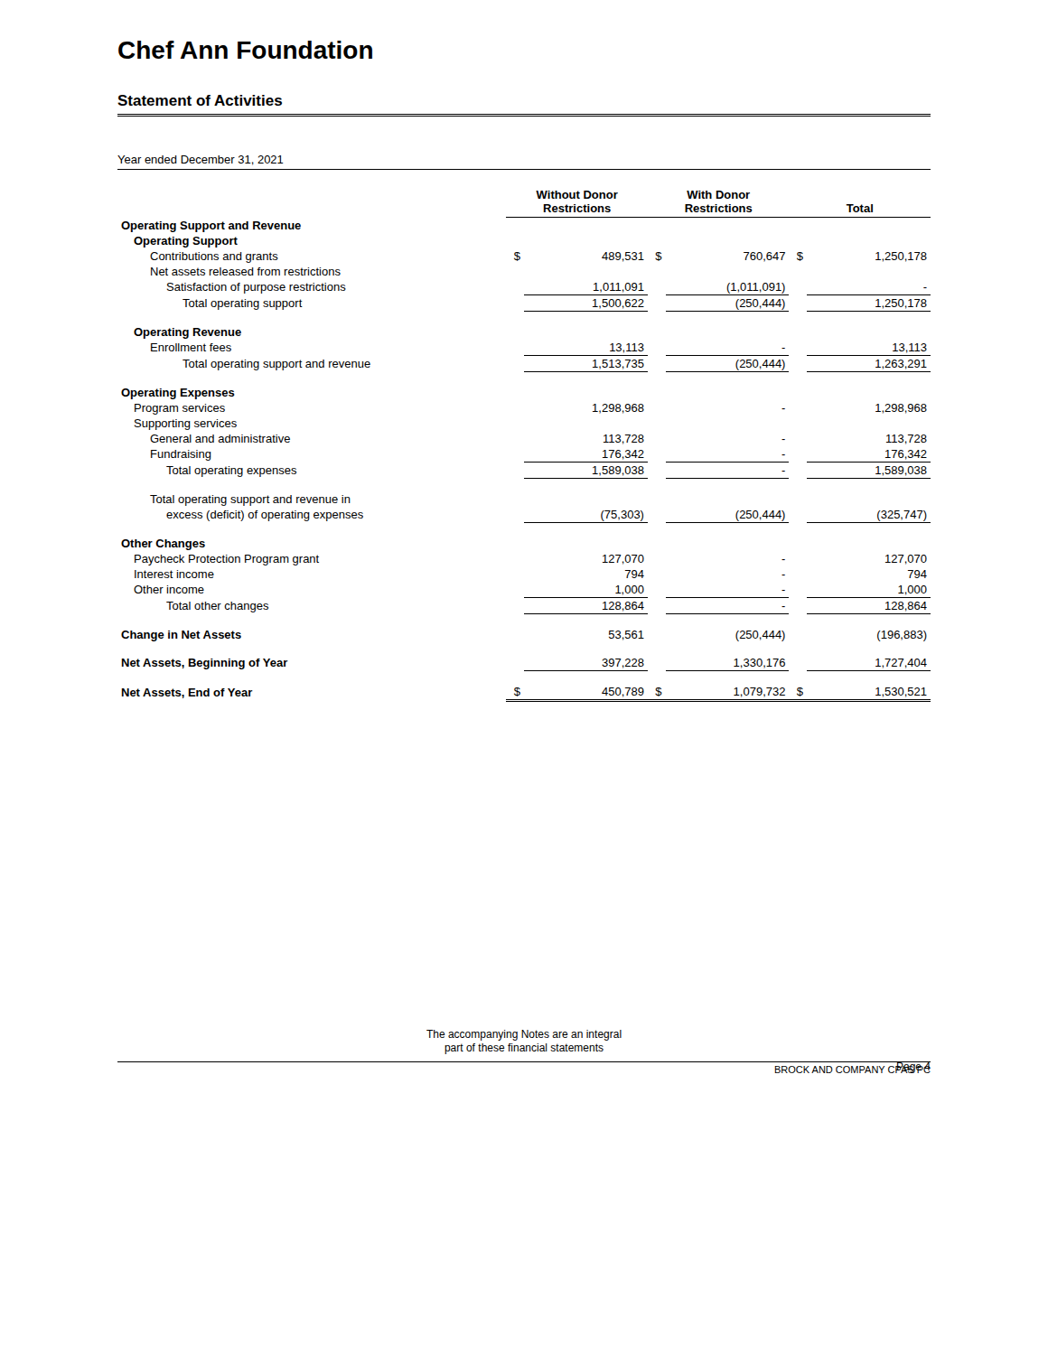Chef Ann Foundation
Statement of Activities
Year ended December 31, 2021
| | Without Donor Restrictions | With Donor Restrictions | Total |
| --- | --- | --- | --- |
| Operating Support and Revenue | | | | | | |
| Operating Support | | | | | | |
| Contributions and grants | $ | 489,531 | $ | 760,647 | $ | 1,250,178 |
| Net assets released from restrictions | | | | | | |
| Satisfaction of purpose restrictions | | 1,011,091 | | (1,011,091) | | - |
| Total operating support | | 1,500,622 | | (250,444) | | 1,250,178 |
| Operating Revenue | | | | | | |
| Enrollment fees | | 13,113 | | - | | 13,113 |
| Total operating support and revenue | | 1,513,735 | | (250,444) | | 1,263,291 |
| Operating Expenses | | | | | | |
| Program services | | 1,298,968 | | - | | 1,298,968 |
| Supporting services | | | | | | |
| General and administrative | | 113,728 | | - | | 113,728 |
| Fundraising | | 176,342 | | - | | 176,342 |
| Total operating expenses | | 1,589,038 | | - | | 1,589,038 |
| Total operating support and revenue in | | | | | | |
| excess (deficit) of operating expenses | | (75,303) | | (250,444) | | (325,747) |
| Other Changes | | | | | | |
| Paycheck Protection Program grant | | 127,070 | | - | | 127,070 |
| Interest income | | 794 | | - | | 794 |
| Other income | | 1,000 | | - | | 1,000 |
| Total other changes | | 128,864 | | - | | 128,864 |
| Change in Net Assets | | 53,561 | | (250,444) | | (196,883) |
| Net Assets, Beginning of Year | | 397,228 | | 1,330,176 | | 1,727,404 |
| Net Assets, End of Year | $ | 450,789 | $ | 1,079,732 | $ | 1,530,521 |
The accompanying Notes are an integral
part of these financial statements Page 4
BROCK AND COMPANY CPAS PC